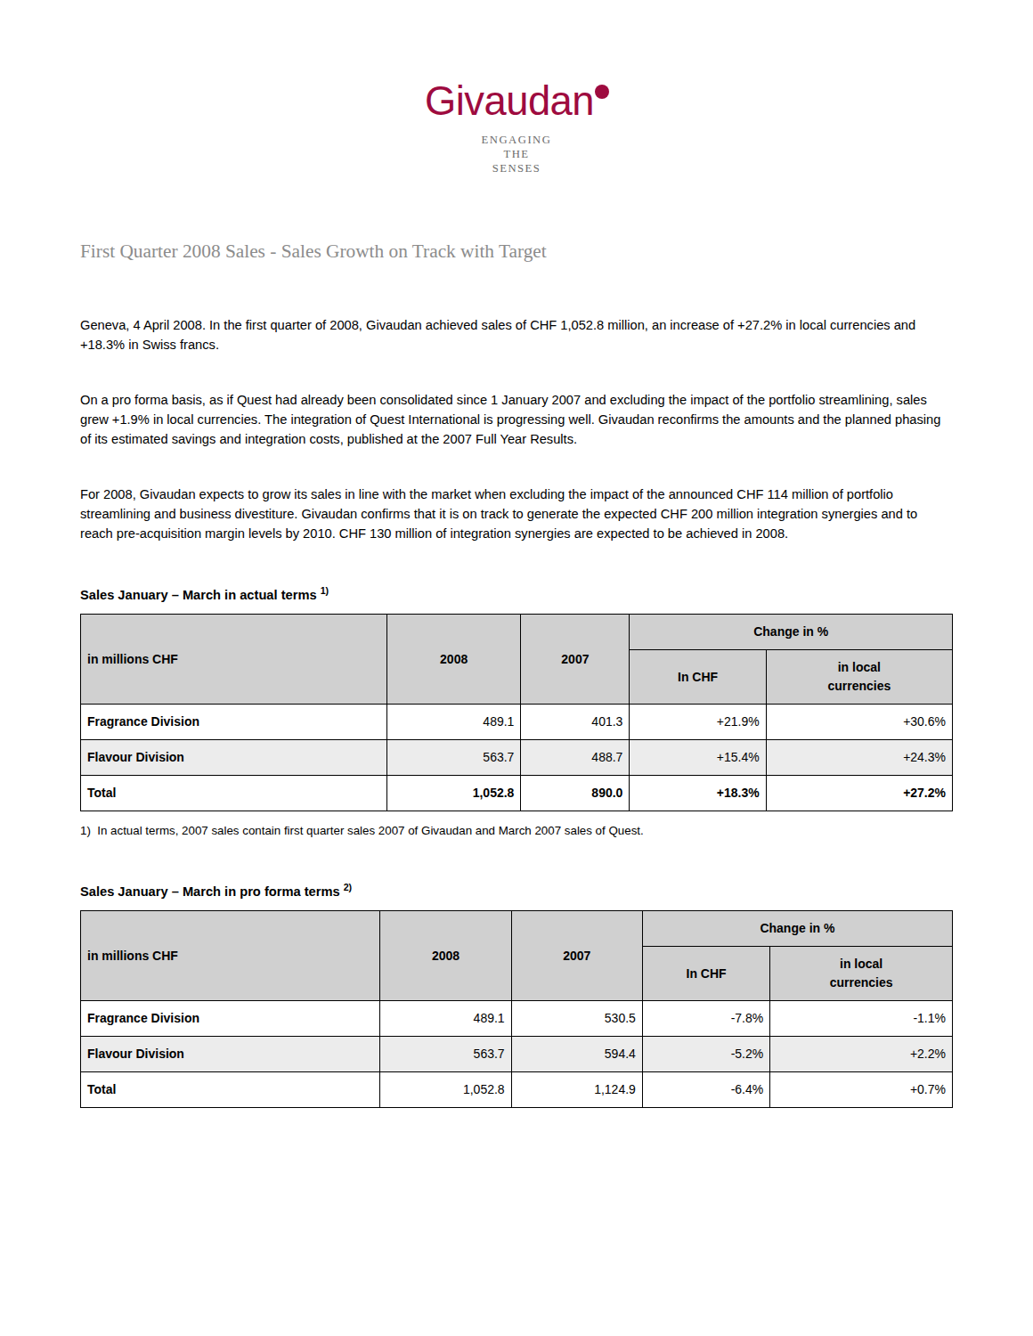Givaudan
ENGAGING
THE
SENSES
First Quarter 2008 Sales - Sales Growth on Track with Target
Geneva, 4 April 2008. In the first quarter of 2008, Givaudan achieved sales of CHF 1,052.8 million, an increase of +27.2% in local currencies and +18.3% in Swiss francs.
On a pro forma basis, as if Quest had already been consolidated since 1 January 2007 and excluding the impact of the portfolio streamlining, sales grew +1.9% in local currencies. The integration of Quest International is progressing well. Givaudan reconfirms the amounts and the planned phasing of its estimated savings and integration costs, published at the 2007 Full Year Results.
For 2008, Givaudan expects to grow its sales in line with the market when excluding the impact of the announced CHF 114 million of portfolio streamlining and business divestiture. Givaudan confirms that it is on track to generate the expected CHF 200 million integration synergies and to reach pre-acquisition margin levels by 2010. CHF 130 million of integration synergies are expected to be achieved in 2008.
Sales January – March in actual terms 1)
| in millions CHF | 2008 | 2007 | Change in % |
| --- | --- | --- | --- |
| In CHF | in local currencies |
| Fragrance Division | 489.1 | 401.3 | +21.9% | +30.6% |
| Flavour Division | 563.7 | 488.7 | +15.4% | +24.3% |
| Total | 1,052.8 | 890.0 | +18.3% | +27.2% |
1) In actual terms, 2007 sales contain first quarter sales 2007 of Givaudan and March 2007 sales of Quest.
Sales January – March in pro forma terms 2)
| in millions CHF | 2008 | 2007 | Change in % |
| --- | --- | --- | --- |
| In CHF | in local currencies |
| Fragrance Division | 489.1 | 530.5 | -7.8% | -1.1% |
| Flavour Division | 563.7 | 594.4 | -5.2% | +2.2% |
| Total | 1,052.8 | 1,124.9 | -6.4% | +0.7% |